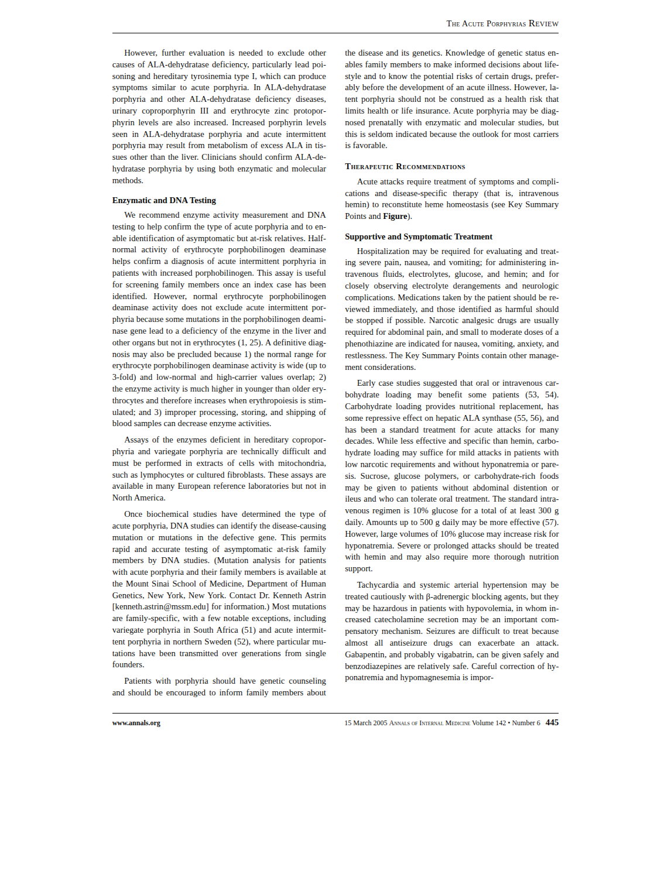The Acute Porphyrias Review
However, further evaluation is needed to exclude other causes of ALA-dehydratase deficiency, particularly lead poisoning and hereditary tyrosinemia type I, which can produce symptoms similar to acute porphyria. In ALA-dehydratase porphyria and other ALA-dehydratase deficiency diseases, urinary coproporphyrin III and erythrocyte zinc protoporphyrin levels are also increased. Increased porphyrin levels seen in ALA-dehydratase porphyria and acute intermittent porphyria may result from metabolism of excess ALA in tissues other than the liver. Clinicians should confirm ALA-dehydratase porphyria by using both enzymatic and molecular methods.
Enzymatic and DNA Testing
We recommend enzyme activity measurement and DNA testing to help confirm the type of acute porphyria and to enable identification of asymptomatic but at-risk relatives. Half-normal activity of erythrocyte porphobilinogen deaminase helps confirm a diagnosis of acute intermittent porphyria in patients with increased porphobilinogen. This assay is useful for screening family members once an index case has been identified. However, normal erythrocyte porphobilinogen deaminase activity does not exclude acute intermittent porphyria because some mutations in the porphobilinogen deaminase gene lead to a deficiency of the enzyme in the liver and other organs but not in erythrocytes (1, 25). A definitive diagnosis may also be precluded because 1) the normal range for erythrocyte porphobilinogen deaminase activity is wide (up to 3-fold) and low-normal and high-carrier values overlap; 2) the enzyme activity is much higher in younger than older erythrocytes and therefore increases when erythropoiesis is stimulated; and 3) improper processing, storing, and shipping of blood samples can decrease enzyme activities.
Assays of the enzymes deficient in hereditary coproporphyria and variegate porphyria are technically difficult and must be performed in extracts of cells with mitochondria, such as lymphocytes or cultured fibroblasts. These assays are available in many European reference laboratories but not in North America.
Once biochemical studies have determined the type of acute porphyria, DNA studies can identify the disease-causing mutation or mutations in the defective gene. This permits rapid and accurate testing of asymptomatic at-risk family members by DNA studies. (Mutation analysis for patients with acute porphyria and their family members is available at the Mount Sinai School of Medicine, Department of Human Genetics, New York, New York. Contact Dr. Kenneth Astrin [kenneth.astrin@mssm.edu] for information.) Most mutations are family-specific, with a few notable exceptions, including variegate porphyria in South Africa (51) and acute intermittent porphyria in northern Sweden (52), where particular mutations have been transmitted over generations from single founders.
Patients with porphyria should have genetic counseling and should be encouraged to inform family members about the disease and its genetics. Knowledge of genetic status enables family members to make informed decisions about lifestyle and to know the potential risks of certain drugs, preferably before the development of an acute illness. However, latent porphyria should not be construed as a health risk that limits health or life insurance. Acute porphyria may be diagnosed prenatally with enzymatic and molecular studies, but this is seldom indicated because the outlook for most carriers is favorable.
Therapeutic Recommendations
Acute attacks require treatment of symptoms and complications and disease-specific therapy (that is, intravenous hemin) to reconstitute heme homeostasis (see Key Summary Points and Figure).
Supportive and Symptomatic Treatment
Hospitalization may be required for evaluating and treating severe pain, nausea, and vomiting; for administering intravenous fluids, electrolytes, glucose, and hemin; and for closely observing electrolyte derangements and neurologic complications. Medications taken by the patient should be reviewed immediately, and those identified as harmful should be stopped if possible. Narcotic analgesic drugs are usually required for abdominal pain, and small to moderate doses of a phenothiazine are indicated for nausea, vomiting, anxiety, and restlessness. The Key Summary Points contain other management considerations.
Early case studies suggested that oral or intravenous carbohydrate loading may benefit some patients (53, 54). Carbohydrate loading provides nutritional replacement, has some repressive effect on hepatic ALA synthase (55, 56), and has been a standard treatment for acute attacks for many decades. While less effective and specific than hemin, carbohydrate loading may suffice for mild attacks in patients with low narcotic requirements and without hyponatremia or paresis. Sucrose, glucose polymers, or carbohydrate-rich foods may be given to patients without abdominal distention or ileus and who can tolerate oral treatment. The standard intravenous regimen is 10% glucose for a total of at least 300 g daily. Amounts up to 500 g daily may be more effective (57). However, large volumes of 10% glucose may increase risk for hyponatremia. Severe or prolonged attacks should be treated with hemin and may also require more thorough nutrition support.
Tachycardia and systemic arterial hypertension may be treated cautiously with β-adrenergic blocking agents, but they may be hazardous in patients with hypovolemia, in whom increased catecholamine secretion may be an important compensatory mechanism. Seizures are difficult to treat because almost all antiseizure drugs can exacerbate an attack. Gabapentin, and probably vigabatrin, can be given safely and benzodiazepines are relatively safe. Careful correction of hyponatremia and hypomagnesemia is impor-
www.annals.org
15 March 2005 Annals of Internal Medicine Volume 142 • Number 6 445